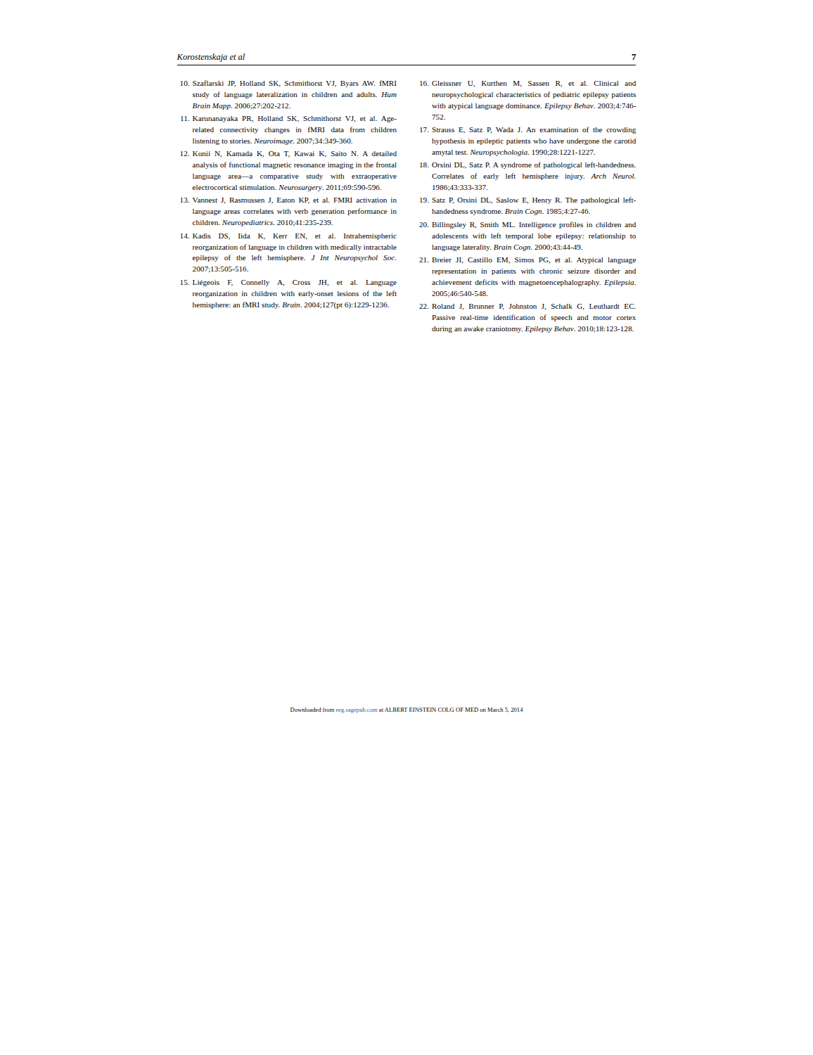Korostenskaja et al 7
10. Szaflarski JP, Holland SK, Schmithorst VJ, Byars AW. fMRI study of language lateralization in children and adults. Hum Brain Mapp. 2006;27:202-212.
11. Karunanayaka PR, Holland SK, Schmithorst VJ, et al. Age-related connectivity changes in fMRI data from children listening to stories. Neuroimage. 2007;34:349-360.
12. Kunii N, Kamada K, Ota T, Kawai K, Saito N. A detailed analysis of functional magnetic resonance imaging in the frontal language area—a comparative study with extraoperative electrocortical stimulation. Neurosurgery. 2011;69:590-596.
13. Vannest J, Rasmussen J, Eaton KP, et al. FMRI activation in language areas correlates with verb generation performance in children. Neuropediatrics. 2010;41:235-239.
14. Kadis DS, Iida K, Kerr EN, et al. Intrahemispheric reorganization of language in children with medically intractable epilepsy of the left hemisphere. J Int Neuropsychol Soc. 2007;13:505-516.
15. Liégeois F, Connelly A, Cross JH, et al. Language reorganization in children with early-onset lesions of the left hemisphere: an fMRI study. Brain. 2004;127(pt 6):1229-1236.
16. Gleissner U, Kurthen M, Sassen R, et al. Clinical and neuropsychological characteristics of pediatric epilepsy patients with atypical language dominance. Epilepsy Behav. 2003;4:746-752.
17. Strauss E, Satz P, Wada J. An examination of the crowding hypothesis in epileptic patients who have undergone the carotid amytal test. Neuropsychologia. 1990;28:1221-1227.
18. Orsini DL, Satz P. A syndrome of pathological left-handedness. Correlates of early left hemisphere injury. Arch Neurol. 1986;43:333-337.
19. Satz P, Orsini DL, Saslow E, Henry R. The pathological left-handedness syndrome. Brain Cogn. 1985;4:27-46.
20. Billingsley R, Smith ML. Intelligence profiles in children and adolescents with left temporal lobe epilepsy: relationship to language laterality. Brain Cogn. 2000;43:44-49.
21. Breier JI, Castillo EM, Simos PG, et al. Atypical language representation in patients with chronic seizure disorder and achievement deficits with magnetoencephalography. Epilepsia. 2005;46:540-548.
22. Roland J, Brunner P, Johnston J, Schalk G, Leuthardt EC. Passive real-time identification of speech and motor cortex during an awake craniotomy. Epilepsy Behav. 2010;18:123-128.
Downloaded from eeg.sagepub.com at ALBERT EINSTEIN COLG OF MED on March 5, 2014